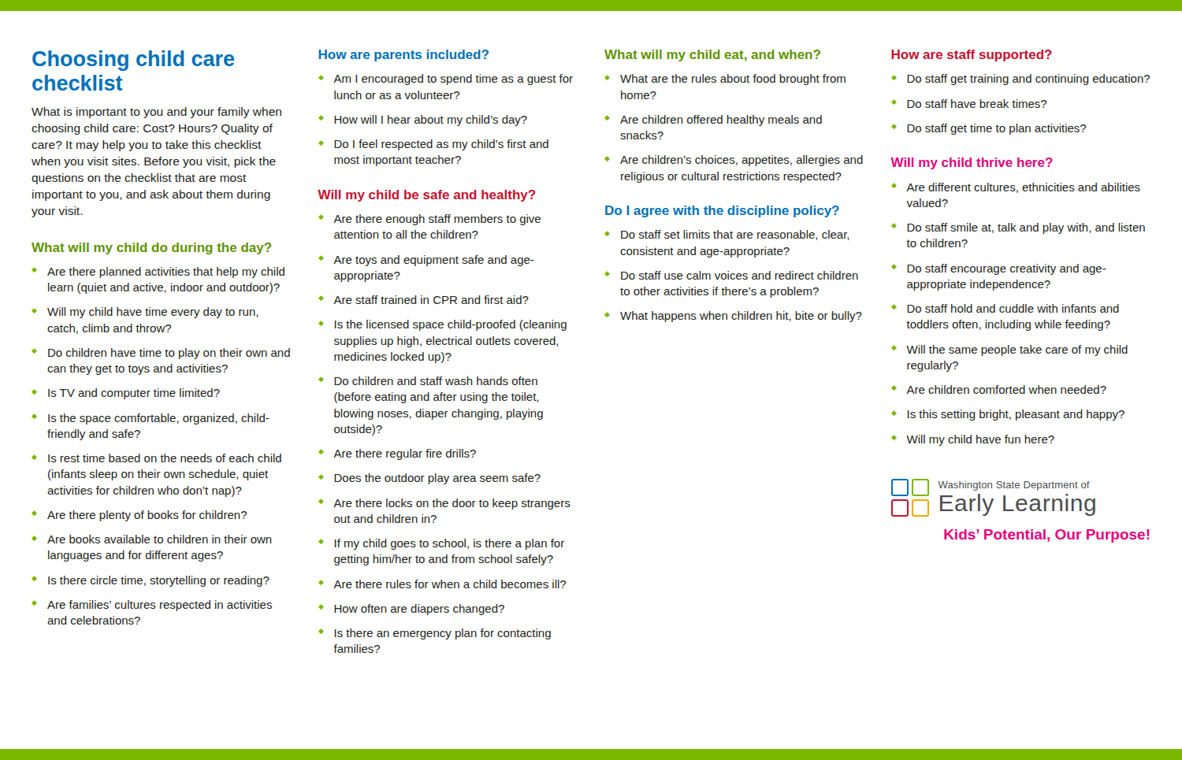Choosing child care checklist
What is important to you and your family when choosing child care: Cost? Hours? Quality of care? It may help you to take this checklist when you visit sites. Before you visit, pick the questions on the checklist that are most important to you, and ask about them during your visit.
What will my child do during the day?
Are there planned activities that help my child learn (quiet and active, indoor and outdoor)?
Will my child have time every day to run, catch, climb and throw?
Do children have time to play on their own and can they get to toys and activities?
Is TV and computer time limited?
Is the space comfortable, organized, child-friendly and safe?
Is rest time based on the needs of each child (infants sleep on their own schedule, quiet activities for children who don’t nap)?
Are there plenty of books for children?
Are books available to children in their own languages and for different ages?
Is there circle time, storytelling or reading?
Are families’ cultures respected in activities and celebrations?
How are parents included?
Am I encouraged to spend time as a guest for lunch or as a volunteer?
How will I hear about my child’s day?
Do I feel respected as my child’s first and most important teacher?
Will my child be safe and healthy?
Are there enough staff members to give attention to all the children?
Are toys and equipment safe and age-appropriate?
Are staff trained in CPR and first aid?
Is the licensed space child-proofed (cleaning supplies up high, electrical outlets covered, medicines locked up)?
Do children and staff wash hands often (before eating and after using the toilet, blowing noses, diaper changing, playing outside)?
Are there regular fire drills?
Does the outdoor play area seem safe?
Are there locks on the door to keep strangers out and children in?
If my child goes to school, is there a plan for getting him/her to and from school safely?
Are there rules for when a child becomes ill?
How often are diapers changed?
Is there an emergency plan for contacting families?
What will my child eat, and when?
What are the rules about food brought from home?
Are children offered healthy meals and snacks?
Are children’s choices, appetites, allergies and religious or cultural restrictions respected?
Do I agree with the discipline policy?
Do staff set limits that are reasonable, clear, consistent and age-appropriate?
Do staff use calm voices and redirect children to other activities if there’s a problem?
What happens when children hit, bite or bully?
How are staff supported?
Do staff get training and continuing education?
Do staff have break times?
Do staff get time to plan activities?
Will my child thrive here?
Are different cultures, ethnicities and abilities valued?
Do staff smile at, talk and play with, and listen to children?
Do staff encourage creativity and age-appropriate independence?
Do staff hold and cuddle with infants and toddlers often, including while feeding?
Will the same people take care of my child regularly?
Are children comforted when needed?
Is this setting bright, pleasant and happy?
Will my child have fun here?
Washington State Department of
Early Learning
Kids’ Potential, Our Purpose!